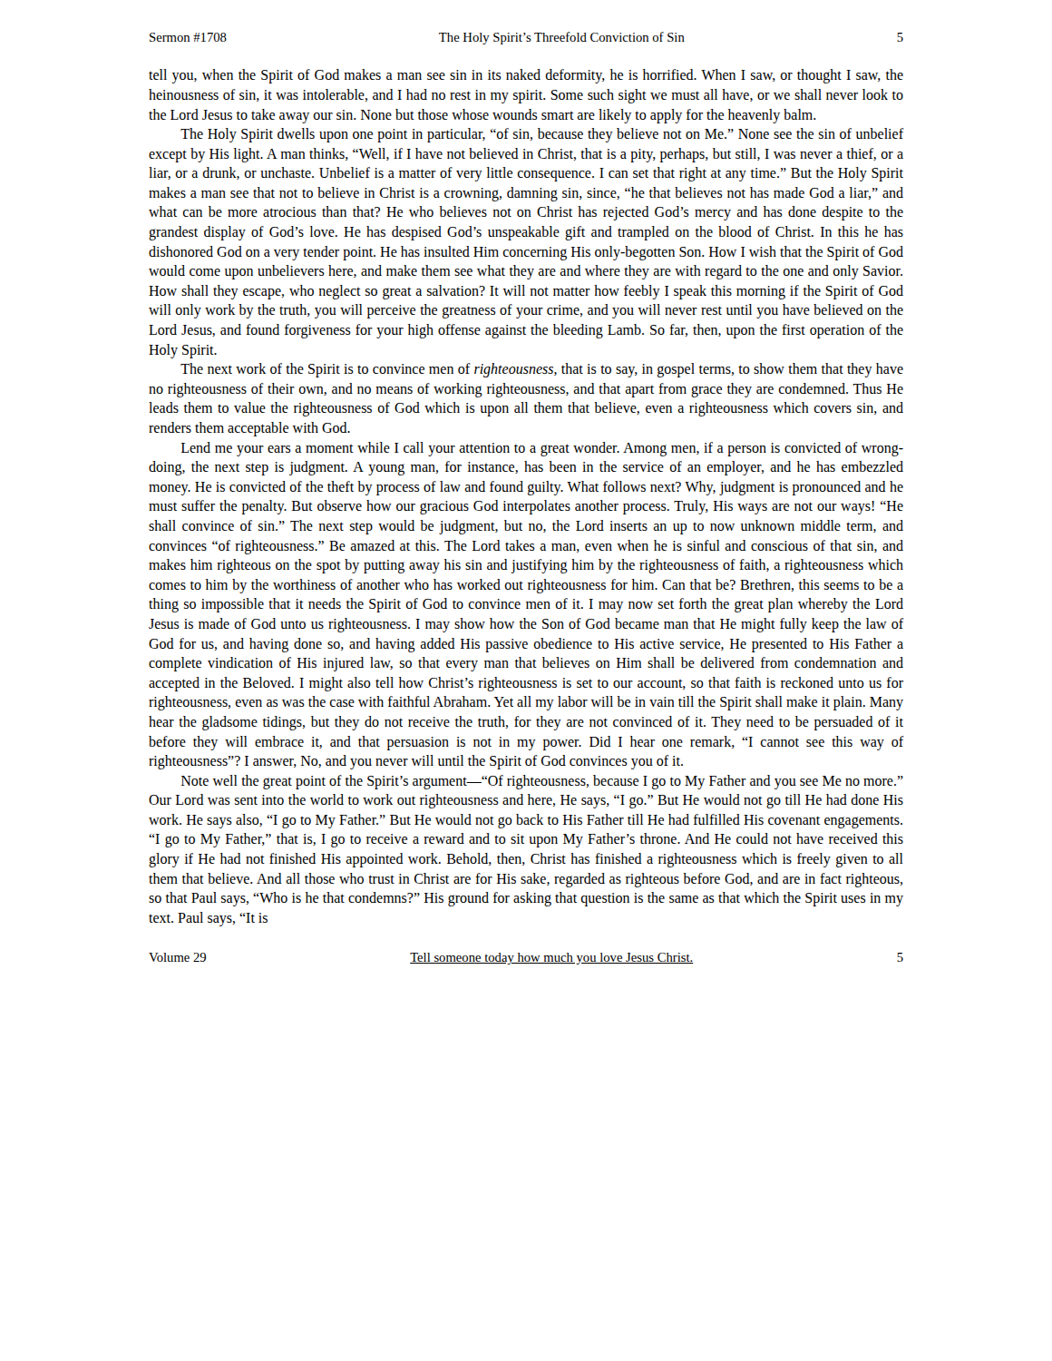Sermon #1708 The Holy Spirit’s Threefold Conviction of Sin 5
tell you, when the Spirit of God makes a man see sin in its naked deformity, he is horrified. When I saw, or thought I saw, the heinousness of sin, it was intolerable, and I had no rest in my spirit. Some such sight we must all have, or we shall never look to the Lord Jesus to take away our sin. None but those whose wounds smart are likely to apply for the heavenly balm.
The Holy Spirit dwells upon one point in particular, “of sin, because they believe not on Me.” None see the sin of unbelief except by His light. A man thinks, “Well, if I have not believed in Christ, that is a pity, perhaps, but still, I was never a thief, or a liar, or a drunk, or unchaste. Unbelief is a matter of very little consequence. I can set that right at any time.” But the Holy Spirit makes a man see that not to believe in Christ is a crowning, damning sin, since, “he that believes not has made God a liar,” and what can be more atrocious than that? He who believes not on Christ has rejected God’s mercy and has done despite to the grandest display of God’s love. He has despised God’s unspeakable gift and trampled on the blood of Christ. In this he has dishonored God on a very tender point. He has insulted Him concerning His only-begotten Son. How I wish that the Spirit of God would come upon unbelievers here, and make them see what they are and where they are with regard to the one and only Savior. How shall they escape, who neglect so great a salvation? It will not matter how feebly I speak this morning if the Spirit of God will only work by the truth, you will perceive the greatness of your crime, and you will never rest until you have believed on the Lord Jesus, and found forgiveness for your high offense against the bleeding Lamb. So far, then, upon the first operation of the Holy Spirit.
The next work of the Spirit is to convince men of righteousness, that is to say, in gospel terms, to show them that they have no righteousness of their own, and no means of working righteousness, and that apart from grace they are condemned. Thus He leads them to value the righteousness of God which is upon all them that believe, even a righteousness which covers sin, and renders them acceptable with God.
Lend me your ears a moment while I call your attention to a great wonder. Among men, if a person is convicted of wrong-doing, the next step is judgment. A young man, for instance, has been in the service of an employer, and he has embezzled money. He is convicted of the theft by process of law and found guilty. What follows next? Why, judgment is pronounced and he must suffer the penalty. But observe how our gracious God interpolates another process. Truly, His ways are not our ways! “He shall convince of sin.” The next step would be judgment, but no, the Lord inserts an up to now unknown middle term, and convinces “of righteousness.” Be amazed at this. The Lord takes a man, even when he is sinful and conscious of that sin, and makes him righteous on the spot by putting away his sin and justifying him by the righteousness of faith, a righteousness which comes to him by the worthiness of another who has worked out righteousness for him. Can that be? Brethren, this seems to be a thing so impossible that it needs the Spirit of God to convince men of it. I may now set forth the great plan whereby the Lord Jesus is made of God unto us righteousness. I may show how the Son of God became man that He might fully keep the law of God for us, and having done so, and having added His passive obedience to His active service, He presented to His Father a complete vindication of His injured law, so that every man that believes on Him shall be delivered from condemnation and accepted in the Beloved. I might also tell how Christ’s righteousness is set to our account, so that faith is reckoned unto us for righteousness, even as was the case with faithful Abraham. Yet all my labor will be in vain till the Spirit shall make it plain. Many hear the gladsome tidings, but they do not receive the truth, for they are not convinced of it. They need to be persuaded of it before they will embrace it, and that persuasion is not in my power. Did I hear one remark, “I cannot see this way of righteousness”? I answer, No, and you never will until the Spirit of God convinces you of it.
Note well the great point of the Spirit’s argument—“Of righteousness, because I go to My Father and you see Me no more.” Our Lord was sent into the world to work out righteousness and here, He says, “I go.” But He would not go till He had done His work. He says also, “I go to My Father.” But He would not go back to His Father till He had fulfilled His covenant engagements. “I go to My Father,” that is, I go to receive a reward and to sit upon My Father’s throne. And He could not have received this glory if He had not finished His appointed work. Behold, then, Christ has finished a righteousness which is freely given to all them that believe. And all those who trust in Christ are for His sake, regarded as righteous before God, and are in fact righteous, so that Paul says, “Who is he that condemns?” His ground for asking that question is the same as that which the Spirit uses in my text. Paul says, “It is
Volume 29 Tell someone today how much you love Jesus Christ. 5